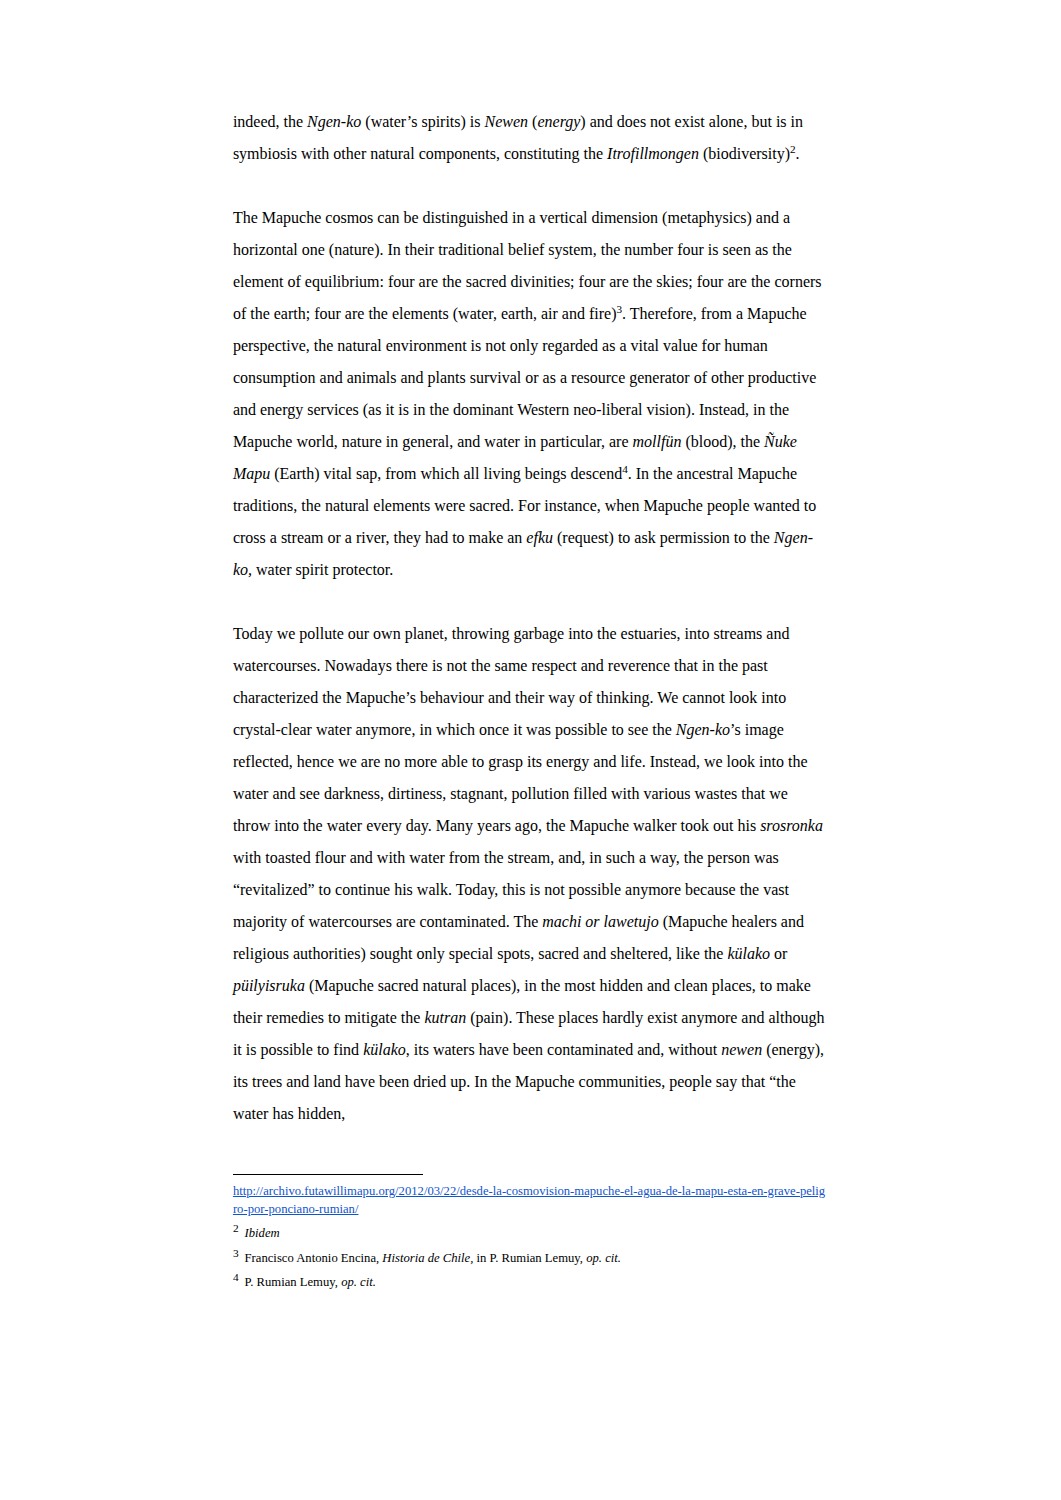indeed, the Ngen-ko (water’s spirits) is Newen (energy) and does not exist alone, but is in symbiosis with other natural components, constituting the Itrofillmongen (biodiversity)2.
The Mapuche cosmos can be distinguished in a vertical dimension (metaphysics) and a horizontal one (nature). In their traditional belief system, the number four is seen as the element of equilibrium: four are the sacred divinities; four are the skies; four are the corners of the earth; four are the elements (water, earth, air and fire)3. Therefore, from a Mapuche perspective, the natural environment is not only regarded as a vital value for human consumption and animals and plants survival or as a resource generator of other productive and energy services (as it is in the dominant Western neo-liberal vision). Instead, in the Mapuche world, nature in general, and water in particular, are mollfün (blood), the Ñuke Mapu (Earth) vital sap, from which all living beings descend4. In the ancestral Mapuche traditions, the natural elements were sacred. For instance, when Mapuche people wanted to cross a stream or a river, they had to make an efku (request) to ask permission to the Ngen-ko, water spirit protector.
Today we pollute our own planet, throwing garbage into the estuaries, into streams and watercourses. Nowadays there is not the same respect and reverence that in the past characterized the Mapuche’s behaviour and their way of thinking. We cannot look into crystal-clear water anymore, in which once it was possible to see the Ngen-ko’s image reflected, hence we are no more able to grasp its energy and life. Instead, we look into the water and see darkness, dirtiness, stagnant, pollution filled with various wastes that we throw into the water every day. Many years ago, the Mapuche walker took out his srosronka with toasted flour and with water from the stream, and, in such a way, the person was “revitalized” to continue his walk. Today, this is not possible anymore because the vast majority of watercourses are contaminated. The machi or lawetujo (Mapuche healers and religious authorities) sought only special spots, sacred and sheltered, like the külako or püilyisruka (Mapuche sacred natural places), in the most hidden and clean places, to make their remedies to mitigate the kutran (pain). These places hardly exist anymore and although it is possible to find külako, its waters have been contaminated and, without newen (energy), its trees and land have been dried up. In the Mapuche communities, people say that “the water has hidden,
http://archivo.futawillimapu.org/2012/03/22/desde-la-cosmovision-mapuche-el-agua-de-la-mapu-esta-en-grave-peligro-por-ponciano-rumian/
2 Ibidem
3 Francisco Antonio Encina, Historia de Chile, in P. Rumian Lemuy, op. cit.
4 P. Rumian Lemuy, op. cit.